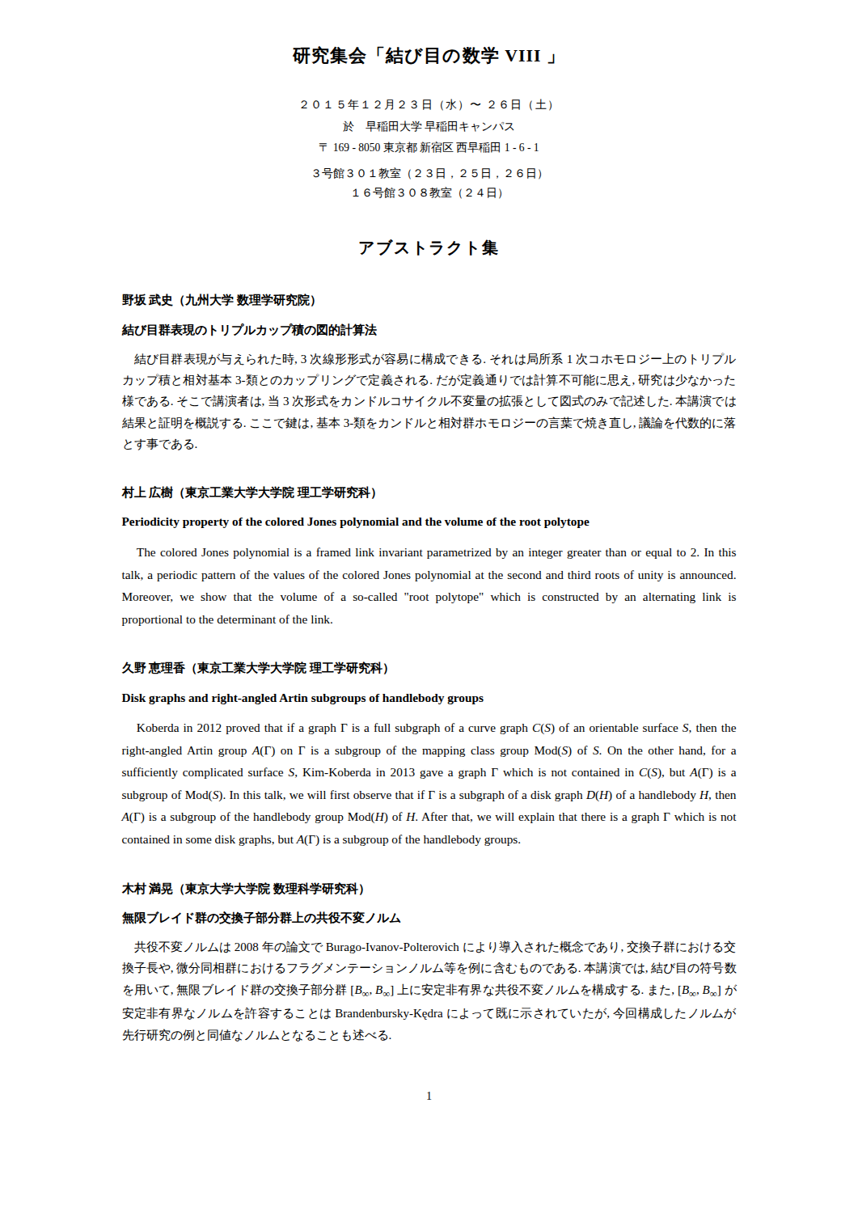研究集会「結び目の数学 VIII 」
２０１５年１２月２３日（水）〜 ２６日（土）
於　早稲田大学 早稲田キャンパス
〒 169 - 8050 東京都 新宿区 西早稲田 1 - 6 - 1
３号館３０１教室（２３日，２５日，２６日）
１６号館３０８教室（２４日）
アブストラクト集
野坂 武史（九州大学 数理学研究院）
結び目群表現のトリプルカップ積の図的計算法
結び目群表現が与えられた時, 3 次線形形式が容易に構成できる. それは局所系 1 次コホモロジー上のトリプルカップ積と相対基本 3-類とのカップリングで定義される. だが定義通りでは計算不可能に思え, 研究は少なかった様である. そこで講演者は, 当 3 次形式をカンドルコサイクル不変量の拡張として図式のみで記述した. 本講演では結果と証明を概説する. ここで鍵は, 基本 3-類をカンドルと相対群ホモロジーの言葉で焼き直し, 議論を代数的に落とす事である.
村上 広樹（東京工業大学大学院 理工学研究科）
Periodicity property of the colored Jones polynomial and the volume of the root polytope
The colored Jones polynomial is a framed link invariant parametrized by an integer greater than or equal to 2. In this talk, a periodic pattern of the values of the colored Jones polynomial at the second and third roots of unity is announced. Moreover, we show that the volume of a so-called "root polytope" which is constructed by an alternating link is proportional to the determinant of the link.
久野 恵理香（東京工業大学大学院 理工学研究科）
Disk graphs and right-angled Artin subgroups of handlebody groups
Koberda in 2012 proved that if a graph Γ is a full subgraph of a curve graph C(S) of an orientable surface S, then the right-angled Artin group A(Γ) on Γ is a subgroup of the mapping class group Mod(S) of S. On the other hand, for a sufficiently complicated surface S, Kim-Koberda in 2013 gave a graph Γ which is not contained in C(S), but A(Γ) is a subgroup of Mod(S). In this talk, we will first observe that if Γ is a subgraph of a disk graph D(H) of a handlebody H, then A(Γ) is a subgroup of the handlebody group Mod(H) of H. After that, we will explain that there is a graph Γ which is not contained in some disk graphs, but A(Γ) is a subgroup of the handlebody groups.
木村 満晃（東京大学大学院 数理科学研究科）
無限ブレイド群の交換子部分群上の共役不変ノルム
共役不変ノルムは 2008 年の論文で Burago-Ivanov-Polterovich により導入された概念であり, 交換子群における交換子長や, 微分同相群におけるフラグメンテーションノルム等を例に含むものである. 本講演では, 結び目の符号数を用いて, 無限ブレイド群の交換子部分群 [B∞, B∞] 上に安定非有界な共役不変ノルムを構成する. また, [B∞, B∞] が安定非有界なノルムを許容することは Brandenbursky-Kędra によって既に示されていたが, 今回構成したノルムが先行研究の例と同値なノルムとなることも述べる.
1